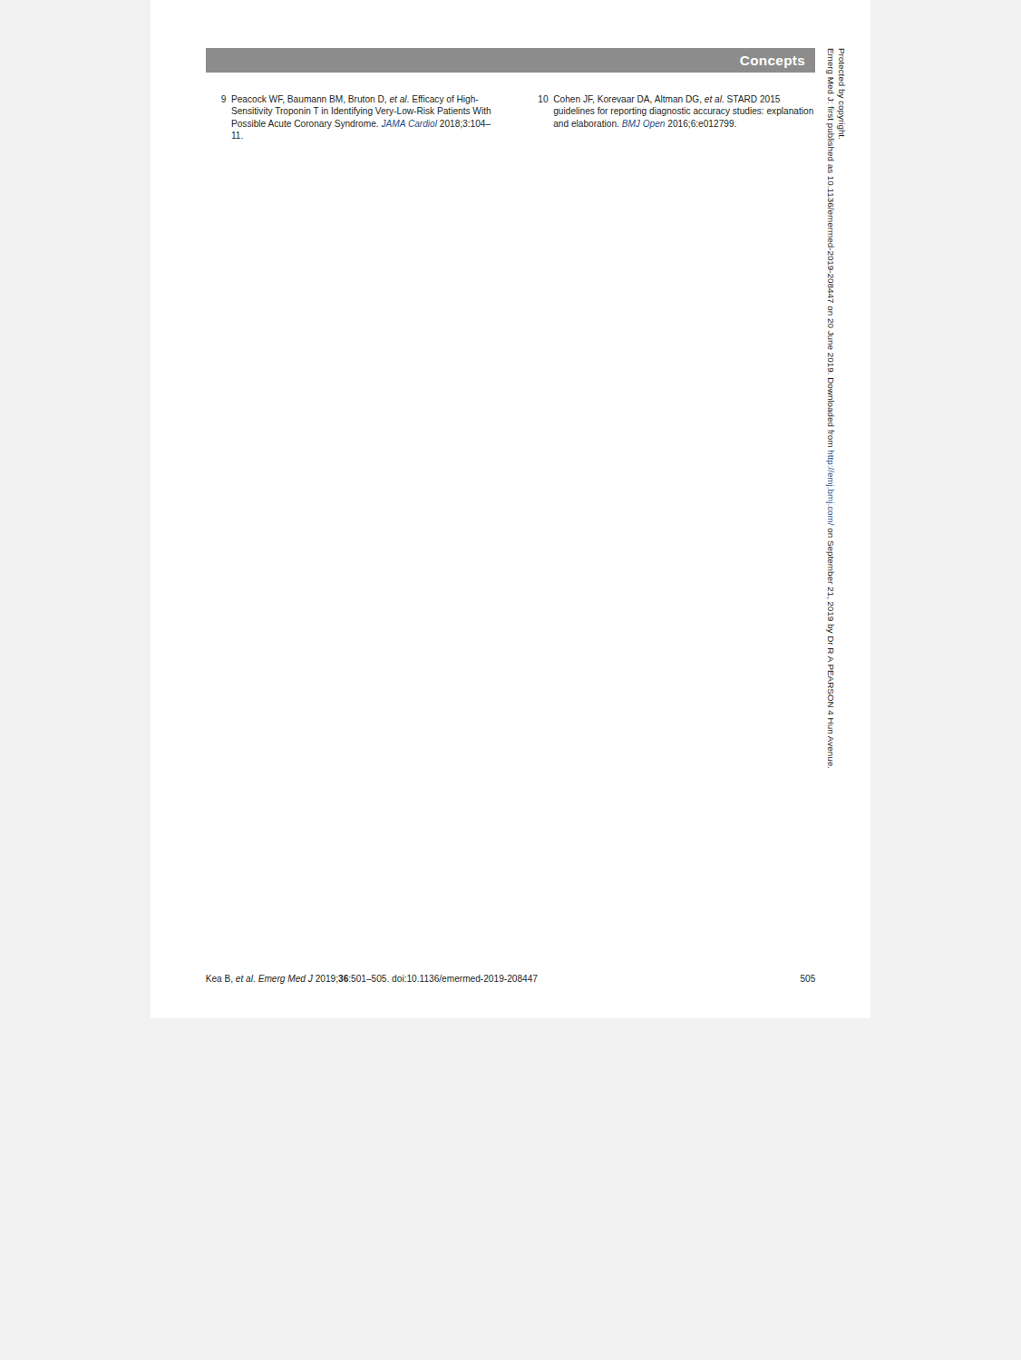Concepts
9 Peacock WF, Baumann BM, Bruton D, et al. Efficacy of High-Sensitivity Troponin T in Identifying Very-Low-Risk Patients With Possible Acute Coronary Syndrome. JAMA Cardiol 2018;3:104–11.
10 Cohen JF, Korevaar DA, Altman DG, et al. STARD 2015 guidelines for reporting diagnostic accuracy studies: explanation and elaboration. BMJ Open 2016;6:e012799.
Emerg Med J: first published as 10.1136/emermed-2019-208447 on 20 June 2019. Downloaded from http://emj.bmj.com/ on September 21, 2019 by Dr R A PEARSON 4 Hun Avenue.
Protected by copyright.
Kea B, et al. Emerg Med J 2019;36:501–505. doi:10.1136/emermed-2019-208447
505